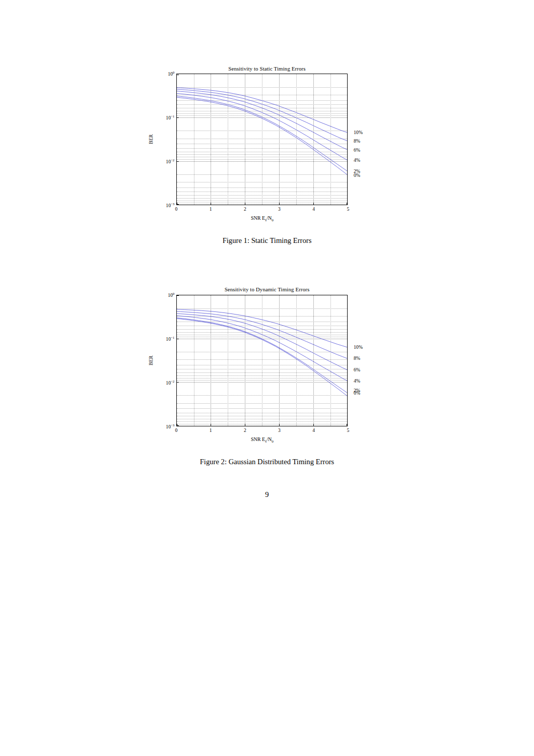Sensitivity to Static Timing Errors
BER
100
10−1
10−2
10−3
10%
8%
6%
4%
2%
0%
0
1
2
3
4
5
SNR Es/No
Figure 1: Static Timing Errors
Sensitivity to Dynamic Timing Errors
BER
100
10−1
10−2
10−3
10%
8%
6%
4%
2%
0%
0
1
2
3
4
5
SNR Es/No
Figure 2: Gaussian Distributed Timing Errors
9